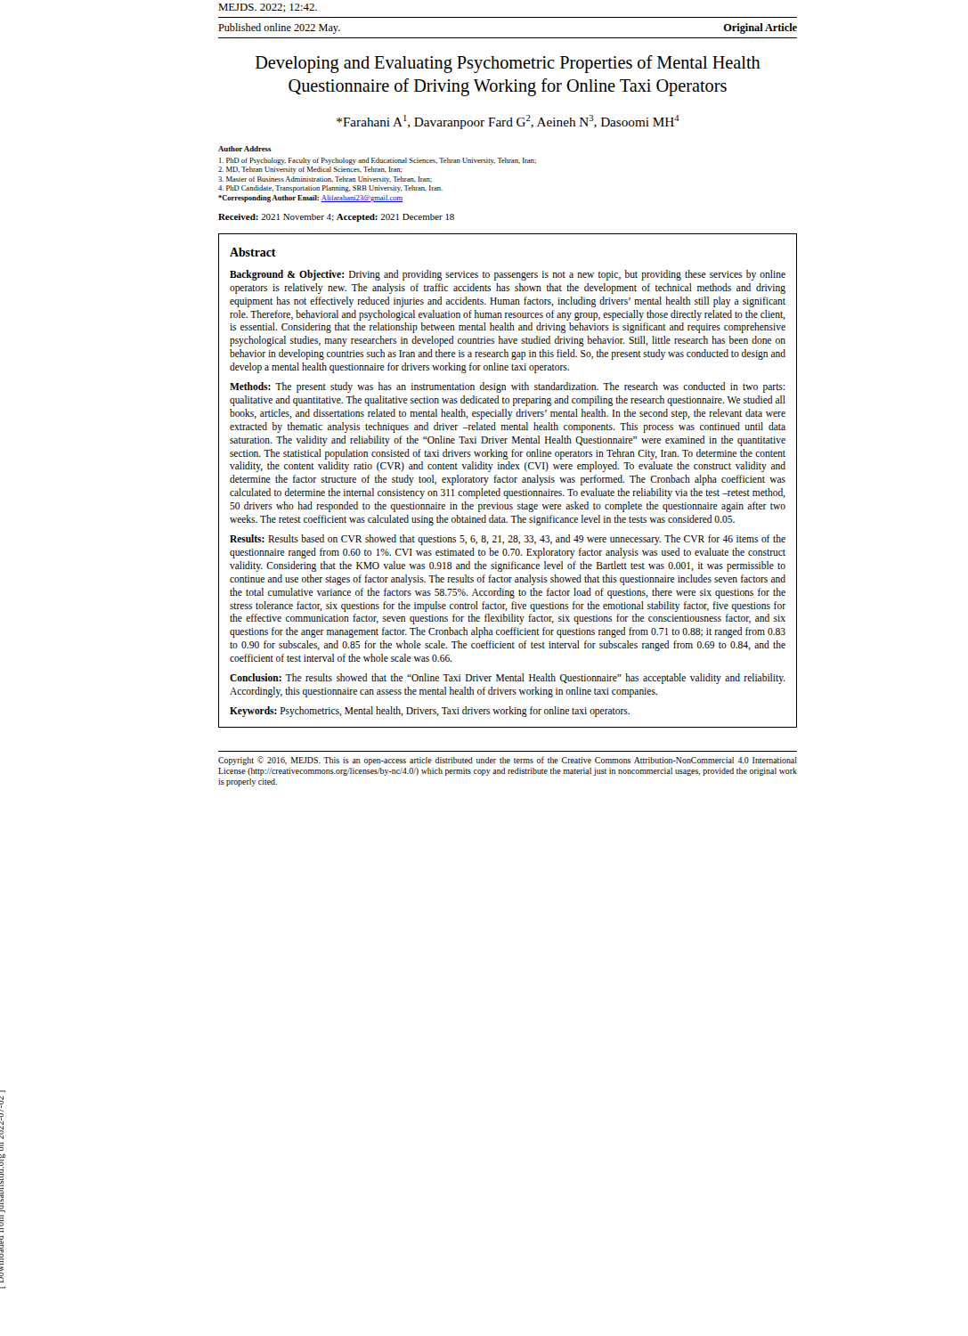[ Downloaded from jdisabilstud.org on 2022-07-02 ]
MEJDS. 2022; 12:42.
Published online 2022 May. Original Article
Developing and Evaluating Psychometric Properties of Mental Health
Questionnaire of Driving Working for Online Taxi Operators
*Farahani A1, Davaranpoor Fard G2, Aeineh N3, Dasoomi MH4
Author Address
1. PhD of Psychology, Faculty of Psychology and Educational Sciences, Tehran University, Tehran, Iran;
2. MD, Tehran University of Medical Sciences, Tehran, Iran;
3. Master of Business Administration, Tehran University, Tehran, Iran;
4. PhD Candidate, Transportation Planning, SRB University, Tehran, Iran.
*Corresponding Author Email: Alifarahani23@gmail.com
Received: 2021 November 4; Accepted: 2021 December 18
Abstract
Background & Objective: Driving and providing services to passengers is not a new topic, but providing these services by online operators is relatively new. The analysis of traffic accidents has shown that the development of technical methods and driving equipment has not effectively reduced injuries and accidents. Human factors, including drivers’ mental health still play a significant role. Therefore, behavioral and psychological evaluation of human resources of any group, especially those directly related to the client, is essential. Considering that the relationship between mental health and driving behaviors is significant and requires comprehensive psychological studies, many researchers in developed countries have studied driving behavior. Still, little research has been done on behavior in developing countries such as Iran and there is a research gap in this field. So, the present study was conducted to design and develop a mental health questionnaire for drivers working for online taxi operators.
Methods: The present study was has an instrumentation design with standardization. The research was conducted in two parts: qualitative and quantitative. The qualitative section was dedicated to preparing and compiling the research questionnaire. We studied all books, articles, and dissertations related to mental health, especially drivers’ mental health. In the second step, the relevant data were extracted by thematic analysis techniques and driver –related mental health components. This process was continued until data saturation. The validity and reliability of the “Online Taxi Driver Mental Health Questionnaire” were examined in the quantitative section. The statistical population consisted of taxi drivers working for online operators in Tehran City, Iran. To determine the content validity, the content validity ratio (CVR) and content validity index (CVI) were employed. To evaluate the construct validity and determine the factor structure of the study tool, exploratory factor analysis was performed. The Cronbach alpha coefficient was calculated to determine the internal consistency on 311 completed questionnaires. To evaluate the reliability via the test –retest method, 50 drivers who had responded to the questionnaire in the previous stage were asked to complete the questionnaire again after two weeks. The retest coefficient was calculated using the obtained data. The significance level in the tests was considered 0.05.
Results: Results based on CVR showed that questions 5, 6, 8, 21, 28, 33, 43, and 49 were unnecessary. The CVR for 46 items of the questionnaire ranged from 0.60 to 1%. CVI was estimated to be 0.70. Exploratory factor analysis was used to evaluate the construct validity. Considering that the KMO value was 0.918 and the significance level of the Bartlett test was 0.001, it was permissible to continue and use other stages of factor analysis. The results of factor analysis showed that this questionnaire includes seven factors and the total cumulative variance of the factors was 58.75%. According to the factor load of questions, there were six questions for the stress tolerance factor, six questions for the impulse control factor, five questions for the emotional stability factor, five questions for the effective communication factor, seven questions for the flexibility factor, six questions for the conscientiousness factor, and six questions for the anger management factor. The Cronbach alpha coefficient for questions ranged from 0.71 to 0.88; it ranged from 0.83 to 0.90 for subscales, and 0.85 for the whole scale. The coefficient of test interval for subscales ranged from 0.69 to 0.84, and the coefficient of test interval of the whole scale was 0.66.
Conclusion: The results showed that the “Online Taxi Driver Mental Health Questionnaire” has acceptable validity and reliability. Accordingly, this questionnaire can assess the mental health of drivers working in online taxi companies.
Keywords: Psychometrics, Mental health, Drivers, Taxi drivers working for online taxi operators.
Copyright © 2016, MEJDS. This is an open-access article distributed under the terms of the Creative Commons Attribution-NonCommercial 4.0 International License (http://creativecommons.org/licenses/by-nc/4.0/) which permits copy and redistribute the material just in noncommercial usages, provided the original work is properly cited.